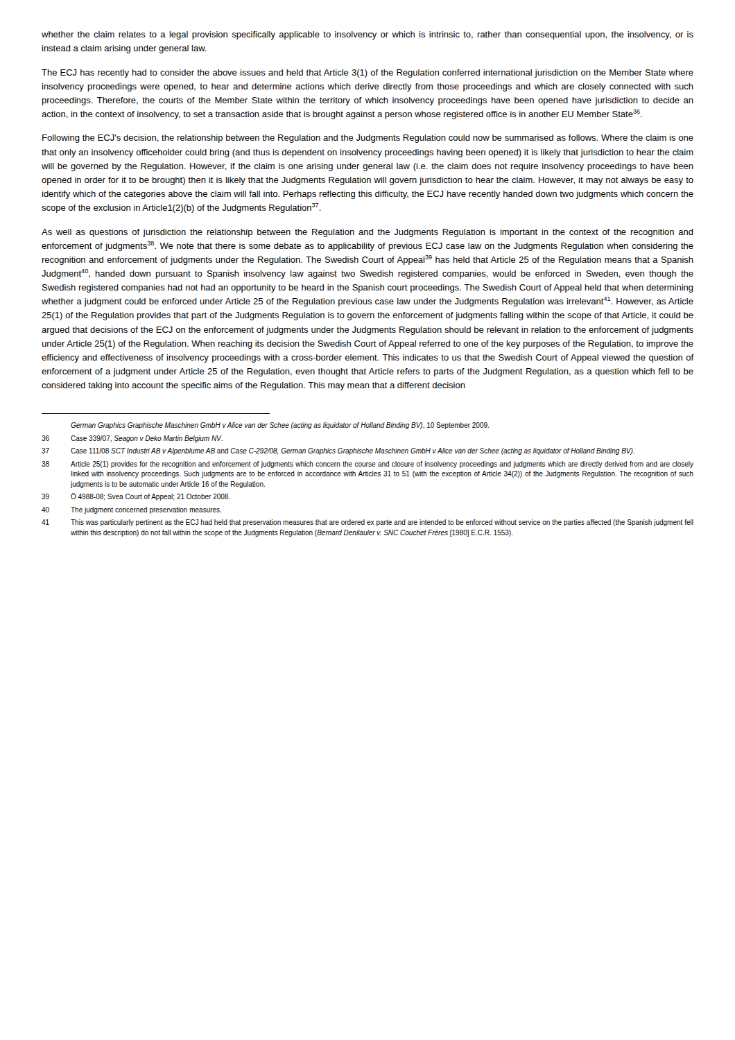whether the claim relates to a legal provision specifically applicable to insolvency or which is intrinsic to, rather than consequential upon, the insolvency, or is instead a claim arising under general law.
The ECJ has recently had to consider the above issues and held that Article 3(1) of the Regulation conferred international jurisdiction on the Member State where insolvency proceedings were opened, to hear and determine actions which derive directly from those proceedings and which are closely connected with such proceedings. Therefore, the courts of the Member State within the territory of which insolvency proceedings have been opened have jurisdiction to decide an action, in the context of insolvency, to set a transaction aside that is brought against a person whose registered office is in another EU Member State36.
Following the ECJ's decision, the relationship between the Regulation and the Judgments Regulation could now be summarised as follows. Where the claim is one that only an insolvency officeholder could bring (and thus is dependent on insolvency proceedings having been opened) it is likely that jurisdiction to hear the claim will be governed by the Regulation. However, if the claim is one arising under general law (i.e. the claim does not require insolvency proceedings to have been opened in order for it to be brought) then it is likely that the Judgments Regulation will govern jurisdiction to hear the claim. However, it may not always be easy to identify which of the categories above the claim will fall into. Perhaps reflecting this difficulty, the ECJ have recently handed down two judgments which concern the scope of the exclusion in Article1(2)(b) of the Judgments Regulation37.
As well as questions of jurisdiction the relationship between the Regulation and the Judgments Regulation is important in the context of the recognition and enforcement of judgments38. We note that there is some debate as to applicability of previous ECJ case law on the Judgments Regulation when considering the recognition and enforcement of judgments under the Regulation. The Swedish Court of Appeal39 has held that Article 25 of the Regulation means that a Spanish Judgment40, handed down pursuant to Spanish insolvency law against two Swedish registered companies, would be enforced in Sweden, even though the Swedish registered companies had not had an opportunity to be heard in the Spanish court proceedings. The Swedish Court of Appeal held that when determining whether a judgment could be enforced under Article 25 of the Regulation previous case law under the Judgments Regulation was irrelevant41. However, as Article 25(1) of the Regulation provides that part of the Judgments Regulation is to govern the enforcement of judgments falling within the scope of that Article, it could be argued that decisions of the ECJ on the enforcement of judgments under the Judgments Regulation should be relevant in relation to the enforcement of judgments under Article 25(1) of the Regulation. When reaching its decision the Swedish Court of Appeal referred to one of the key purposes of the Regulation, to improve the efficiency and effectiveness of insolvency proceedings with a cross-border element. This indicates to us that the Swedish Court of Appeal viewed the question of enforcement of a judgment under Article 25 of the Regulation, even thought that Article refers to parts of the Judgment Regulation, as a question which fell to be considered taking into account the specific aims of the Regulation. This may mean that a different decision
German Graphics Graphische Maschinen GmbH v Alice van der Schee (acting as liquidator of Holland Binding BV), 10 September 2009.
36
Case 339/07, Seagon v Deko Martin Belgium NV.
37
Case 111/08 SCT Industri AB v Alpenblume AB and Case C-292/08, German Graphics Graphische Maschinen GmbH v Alice van der Schee (acting as liquidator of Holland Binding BV).
38
Article 25(1) provides for the recognition and enforcement of judgments which concern the course and closure of insolvency proceedings and judgments which are directly derived from and are closely linked with insolvency proceedings. Such judgments are to be enforced in accordance with Articles 31 to 51 (with the exception of Article 34(2)) of the Judgments Regulation. The recognition of such judgments is to be automatic under Article 16 of the Regulation.
39
Ö 4988-08; Svea Court of Appeal; 21 October 2008.
40
The judgment concerned preservation measures.
41
This was particularly pertinent as the ECJ had held that preservation measures that are ordered ex parte and are intended to be enforced without service on the parties affected (the Spanish judgment fell within this description) do not fall within the scope of the Judgments Regulation (Bernard Denilauler v. SNC Couchet Fréres [1980] E.C.R. 1553).